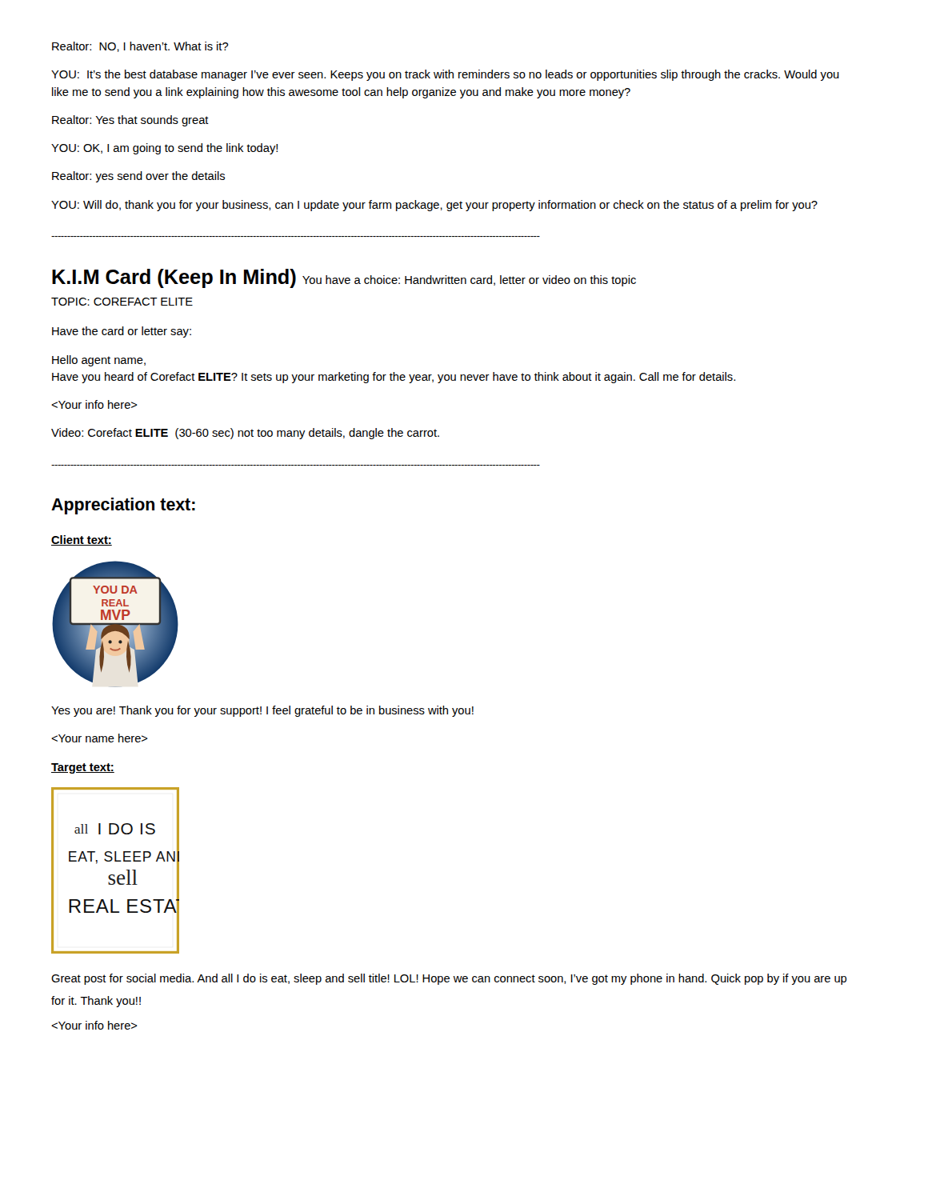Realtor: NO, I haven’t. What is it?
YOU: It’s the best database manager I’ve ever seen. Keeps you on track with reminders so no leads or opportunities slip through the cracks. Would you like me to send you a link explaining how this awesome tool can help organize you and make you more money?
Realtor: Yes that sounds great
YOU: OK, I am going to send the link today!
Realtor: yes send over the details
YOU: Will do, thank you for your business, can I update your farm package, get your property information or check on the status of a prelim for you?
-----------------------------------------------------------------------------------------------------------------------------------------------------------
K.I.M Card (Keep In Mind) You have a choice: Handwritten card, letter or video on this topic
TOPIC: COREFACT ELITE
Have the card or letter say:
Hello agent name, Have you heard of Corefact ELITE? It sets up your marketing for the year, you never have to think about it again. Call me for details.
<Your info here>
Video: Corefact ELITE (30-60 sec) not too many details, dangle the carrot.
-----------------------------------------------------------------------------------------------------------------------------------------------------------
Appreciation text:
Client text:
Yes you are! Thank you for your support! I feel grateful to be in business with you!
<Your name here>
Target text:
Great post for social media. And all I do is eat, sleep and sell title! LOL! Hope we can connect soon, I’ve got my phone in hand. Quick pop by if you are up for it. Thank you!!
<Your info here>